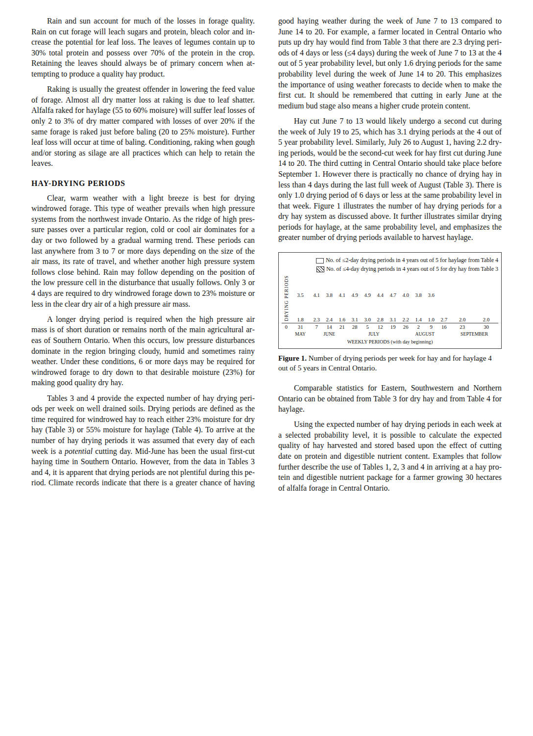Rain and sun account for much of the losses in forage quality. Rain on cut forage will leach sugars and protein, bleach color and increase the potential for leaf loss. The leaves of legumes contain up to 30% total protein and possess over 70% of the protein in the crop. Retaining the leaves should always be of primary concern when attempting to produce a quality hay product.
Raking is usually the greatest offender in lowering the feed value of forage. Almost all dry matter loss at raking is due to leaf shatter. Alfalfa raked for haylage (55 to 60% moisure) will suffer leaf losses of only 2 to 3% of dry matter compared with losses of over 20% if the same forage is raked just before baling (20 to 25% moisture). Further leaf loss will occur at time of baling. Conditioning, raking when gough and/or storing as silage are all practices which can help to retain the leaves.
HAY-DRYING PERIODS
Clear, warm weather with a light breeze is best for drying windrowed forage. This type of weather prevails when high pressure systems from the northwest invade Ontario. As the ridge of high pressure passes over a particular region, cold or cool air dominates for a day or two followed by a gradual warming trend. These periods can last anywhere from 3 to 7 or more days depending on the size of the air mass, its rate of travel, and whether another high pressure system follows close behind. Rain may follow depending on the position of the low pressure cell in the disturbance that usually follows. Only 3 or 4 days are required to dry windrowed forage down to 23% moisture or less in the clear dry air of a high pressure air mass.
A longer drying period is required when the high pressure air mass is of short duration or remains north of the main agricultural areas of Southern Ontario. When this occurs, low pressure disturbances dominate in the region bringing cloudy, humid and sometimes rainy weather. Under these conditions, 6 or more days may be required for windrowed forage to dry down to that desirable moisture (23%) for making good quality dry hay.
Tables 3 and 4 provide the expected number of hay drying periods per week on well drained soils. Drying periods are defined as the time required for windrowed hay to reach either 23% moisture for dry hay (Table 3) or 55% moisture for haylage (Table 4). To arrive at the number of hay drying periods it was assumed that every day of each week is a potential cutting day. Mid-June has been the usual first-cut haying time in Southern Ontario. However, from the data in Tables 3 and 4, it is apparent that drying periods are not plentiful during this period. Climate records indicate that there is a greater chance of having good haying weather during the week of June 7 to 13 compared to June 14 to 20. For example, a farmer located in Central Ontario who puts up dry hay would find from Table 3 that there are 2.3 drying periods of 4 days or less (≤4 days) during the week of June 7 to 13 at the 4 out of 5 year probability level, but only 1.6 drying periods for the same probability level during the week of June 14 to 20. This emphasizes the importance of using weather forecasts to decide when to make the first cut. It should be remembered that cutting in early June at the medium bud stage also means a higher crude protein content.
Hay cut June 7 to 13 would likely undergo a second cut during the week of July 19 to 25, which has 3.1 drying periods at the 4 out of 5 year probability level. Similarly, July 26 to August 1, having 2.2 drying periods, would be the second-cut week for hay first cut during June 14 to 20. The third cutting in Central Ontario should take place before September 1. However there is practically no chance of drying hay in less than 4 days during the last full week of August (Table 3). There is only 1.0 drying period of 6 days or less at the same probability level in that week. Figure 1 illustrates the number of hay drying periods for a dry hay system as discussed above. It further illustrates similar drying periods for haylage, at the same probability level, and emphasizes the greater number of drying periods available to harvest haylage.
No. of ≤2-day drying periods in 4 years out of 5 for haylage from Table 4
No. of ≤4-day drying periods in 4 years out of 5 for dry hay from Table 3
| DRYING PERIODS | 3.5 | 4.1 | 3.8 | 4.1 | 4.9 | 4.9 | 4.4 | 4.7 | 4.0 | 3.8 | 3.6 | | | |
| 1.8 | 2.3 | 2.4 | 1.6 | 3.1 | 3.0 | 2.8 | 3.1 | 2.2 | 1.4 | 1.0 | 2.7 | 2.0 | 2.0 |
| 0 | 31 | 7 | 14 | 21 | 28 | 5 | 12 | 19 | 26 | 2 | 9 | 16 | 23 | 30 |
| | MAY | JUNE | JULY | AUGUST | SEPTEMBER |
WEEKLY PERIODS (with day beginning)
Figure 1. Number of drying periods per week for hay and for haylage 4 out of 5 years in Central Ontario.
Comparable statistics for Eastern, Southwestern and Northern Ontario can be obtained from Table 3 for dry hay and from Table 4 for haylage.
Using the expected number of hay drying periods in each week at a selected probability level, it is possible to calculate the expected quality of hay harvested and stored based upon the effect of cutting date on protein and digestible nutrient content. Examples that follow further describe the use of Tables 1, 2, 3 and 4 in arriving at a hay protein and digestible nutrient package for a farmer growing 30 hectares of alfalfa forage in Central Ontario.